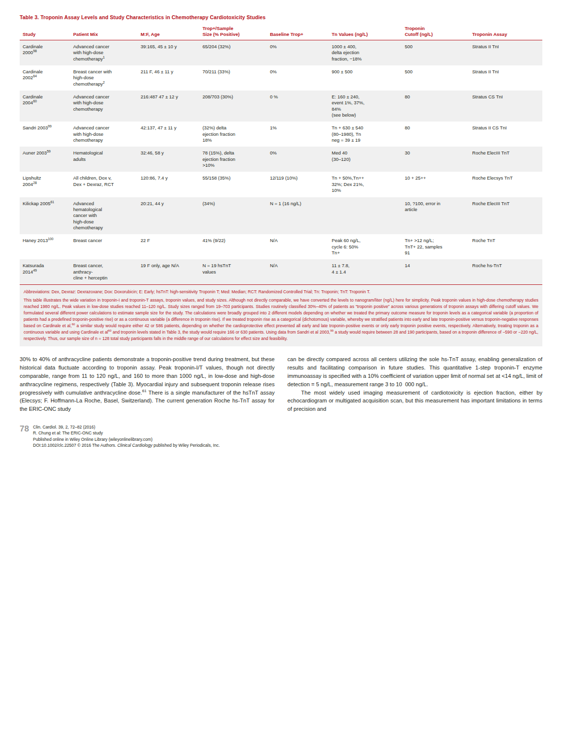Table 3. Troponin Assay Levels and Study Characteristics in Chemotherapy Cardiotoxicity Studies
| Study | Patient Mix | M:F, Age | Trop+/Sample Size (% Positive) | Baseline Trop+ | Tn Values (ng/L) | Troponin Cutoff (ng/L) | Troponin Assay |
| --- | --- | --- | --- | --- | --- | --- | --- |
| Cardinale 2000 98 | Advanced cancer with high-dose chemotherapy 1 | 39:165, 45 ± 10 y | 65/204 (32%) | 0% | 1000 ± 400, delta ejection fraction, −18% | 500 | Stratus II TnI |
| Cardinale 2002 64 | Breast cancer with high-dose chemotherapy 2 | 211 F, 46 ± 11 y | 70/211 (33%) | 0% | 900 ± 500 | 500 | Stratus II TnI |
| Cardinale 2004 60 | Advanced cancer with high-dose chemotherapy | 216:487 47 ± 12 y | 208/703 (30%) | 0 % | E: 160 ± 240, event 1%, 37%, 84% (see below) | 80 | Stratus CS TnI |
| Sandri 2003 99 | Advanced cancer with high-dose chemotherapy | 42:137, 47 ± 11 y | (32%) delta ejection fraction 18% | 1% | Tn + 630 ± 540 (80–1980), Tn neg = 39 ± 19 | 80 | Stratus II CS TnI |
| Auner 2003 59 | Hematological adults | 32:46, 58 y | 78 (15%), delta ejection fraction >10% | 0% | Med 40 (30–120) | 30 | Roche ElecIII TnT |
| Lipshultz 2004 28 | All children, Dox v, Dex + Dexraz, RCT | 120:86, 7.4 y | 55/158 (35%) | 12/119 (10%) | Tn + 50%,Tn++ 32%; Dex 21%, 10% | 10 + 25++ | Roche Elecsys TnT |
| Kilickap 2005 61 | Advanced hematological cancer with high-dose chemotherapy | 20:21, 44 y | (34%) | N = 1 (16 ng/L) | | 10, ?100, error in article | Roche ElecIII TnT |
| Haney 2013 100 | Breast cancer | 22 F | 41% (9/22) | N/A | Peak 60 ng/L, cycle 6: 50% Tn+ | Tn+ >12 ng/L; TnT+ 22, samples 91 | Roche TnT |
| Katsurada 2014 49 | Breast cancer, anthracy- cline + herceptin | 19 F only, age N/A | N = 19 hsTnT values | N/A | 11 ± 7.8, 4 ± 1.4 | 14 | Roche hs-TnT |
Abbreviations: Dex, Dexraz: Dexrazoxane; Dox: Doxorubicin; E: Early; hsTnT: high-sensitivity Troponin T; Med: Median; RCT: Randomized Controlled Trial; Tn: Troponin; TnT: Troponin T.
This table illustrates the wide variation in troponin-I and troponin-T assays, troponin values, and study sizes. Although not directly comparable, we have converted the levels to nanogram/liter (ng/L) here for simplicity. Peak troponin values in high-dose chemotherapy studies reached 1980 ng/L. Peak values in low-dose studies reached 11–120 ng/L. Study sizes ranged from 19–703 participants. Studies routinely classified 30%–40% of patients as “troponin positive” across various generations of troponin assays with differing cutoff values. We formulated several different power calculations to estimate sample size for the study. The calculations were broadly grouped into 2 different models depending on whether we treated the primary outcome measure for troponin levels as a categorical variable (a proportion of patients had a predefined troponin-positive rise) or as a continuous variable (a difference in troponin rise). If we treated troponin rise as a categorical (dichotomous) variable, whereby we stratified patients into early and late troponin-positive versus troponin-negative responses based on Cardinale et al,60 a similar study would require either 42 or 586 patients, depending on whether the cardioprotective effect prevented all early and late troponin-positive events or only early troponin positive events, respectively. Alternatively, treating troponin as a continuous variable and using Cardinale et al60 and troponin levels stated in Table 3, the study would require 166 or 630 patients. Using data from Sandri et al 2003,99 a study would require between 28 and 190 participants, based on a troponin difference of −590 or −220 ng/L, respectively. Thus, our sample size of n = 128 total study participants falls in the middle range of our calculations for effect size and feasibility.
30% to 40% of anthracycline patients demonstrate a troponin-positive trend during treatment, but these historical data fluctuate according to troponin assay. Peak troponin-I/T values, though not directly comparable, range from 11 to 120 ng/L, and 160 to more than 1000 ng/L, in low-dose and high-dose anthracycline regimens, respectively (Table 3). Myocardial injury and subsequent troponin release rises progressively with cumulative anthracycline dose.61 There is a single manufacturer of the hsTnT assay (Elecsys; F. Hoffmann-La Roche, Basel, Switzerland). The current generation Roche hs-TnT assay for the ERIC-ONC study
can be directly compared across all centers utilizing the sole hs-TnT assay, enabling generalization of results and facilitating comparison in future studies. This quantitative 1-step troponin-T enzyme immunoassay is specified with a 10% coefficient of variation upper limit of normal set at <14 ng/L, limit of detection = 5 ng/L, measurement range 3 to 10 000 ng/L.
The most widely used imaging measurement of cardiotoxicity is ejection fraction, either by echocardiogram or multigated acquisition scan, but this measurement has important limitations in terms of precision and
78
Clin. Cardiol. 39, 2, 72–82 (2016)
R. Chung et al: The ERIC-ONC study
Published online in Wiley Online Library (wileyonlinelibrary.com)
DOI:10.1002/clc.22507 © 2016 The Authors. Clinical Cardiology published by Wiley Periodicals, Inc.